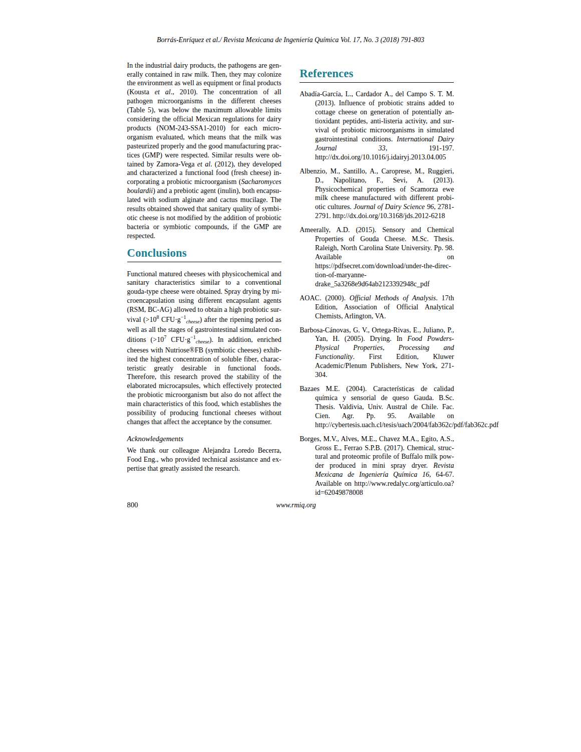Borrás-Enríquez et al./ Revista Mexicana de Ingeniería Química Vol. 17, No. 3 (2018) 791-803
In the industrial dairy products, the pathogens are generally contained in raw milk. Then, they may colonize the environment as well as equipment or final products (Kousta et al., 2010). The concentration of all pathogen microorganisms in the different cheeses (Table 5), was below the maximum allowable limits considering the official Mexican regulations for dairy products (NOM-243-SSA1-2010) for each microorganism evaluated, which means that the milk was pasteurized properly and the good manufacturing practices (GMP) were respected. Similar results were obtained by Zamora-Vega et al. (2012), they developed and characterized a functional food (fresh cheese) incorporating a probiotic microorganism (Sacharomyces boulardii) and a prebiotic agent (inulin), both encapsulated with sodium alginate and cactus mucilage. The results obtained showed that sanitary quality of symbiotic cheese is not modified by the addition of probiotic bacteria or symbiotic compounds, if the GMP are respected.
Conclusions
Functional matured cheeses with physicochemical and sanitary characteristics similar to a conventional gouda-type cheese were obtained. Spray drying by microencapsulation using different encapsulant agents (RSM, BC-AG) allowed to obtain a high probiotic survival (>108 CFU·g−1 cheese) after the ripening period as well as all the stages of gastrointestinal simulated conditions (>107 CFU·g−1 cheese). In addition, enriched cheeses with Nutriose®FB (symbiotic cheeses) exhibited the highest concentration of soluble fiber, characteristic greatly desirable in functional foods. Therefore, this research proved the stability of the elaborated microcapsules, which effectively protected the probiotic microorganism but also do not affect the main characteristics of this food, which establishes the possibility of producing functional cheeses without changes that affect the acceptance by the consumer.
Acknowledgements
We thank our colleague Alejandra Loredo Becerra, Food Eng., who provided technical assistance and expertise that greatly assisted the research.
References
Abadía-García, L., Cardador A., del Campo S. T. M. (2013). Influence of probiotic strains added to cottage cheese on generation of potentially antioxidant peptides, anti-listeria activity, and survival of probiotic microorganisms in simulated gastrointestinal conditions. International Dairy Journal 33, 191-197. http://dx.doi.org/10.1016/j.idairyj.2013.04.005
Albenzio, M., Santillo, A., Caroprese, M., Ruggieri, D., Napolitano, F., Sevi, A. (2013). Physicochemical properties of Scamorza ewe milk cheese manufactured with different probiotic cultures. Journal of Dairy Science 96, 2781-2791. http://dx.doi.org/10.3168/jds.2012-6218
Ameerally, A.D. (2015). Sensory and Chemical Properties of Gouda Cheese. M.Sc. Thesis. Raleigh, North Carolina State University. Pp. 98. Available on https://pdfsecret.com/download/under-the-direction-of-maryanne-drake_5a3268e9d64ab2123392948c_pdf
AOAC. (2000). Official Methods of Analysis. 17th Edition, Association of Official Analytical Chemists, Arlington, VA.
Barbosa-Cánovas, G. V., Ortega-Rivas, E., Juliano, P., Yan, H. (2005). Drying. In Food Powders-Physical Properties, Processing and Functionality. First Edition, Kluwer Academic/Plenum Publishers, New York, 271-304.
Bazaes M.E. (2004). Características de calidad química y sensorial de queso Gauda. B.Sc. Thesis. Valdivia, Univ. Austral de Chile. Fac. Cien. Agr. Pp. 95. Available on http://cybertesis.uach.cl/tesis/uach/2004/fab362c/pdf/fab362c.pdf
Borges, M.V., Alves, M.E., Chavez M.A., Egito, A.S., Gross E., Ferrao S.P.B. (2017). Chemical, structural and proteomic profile of Buffalo milk powder produced in mini spray dryer. Revista Mexicana de Ingeniería Química 16, 64-67. Available on http://www.redalyc.org/articulo.oa?id=62049878008
800
www.rmiq.org